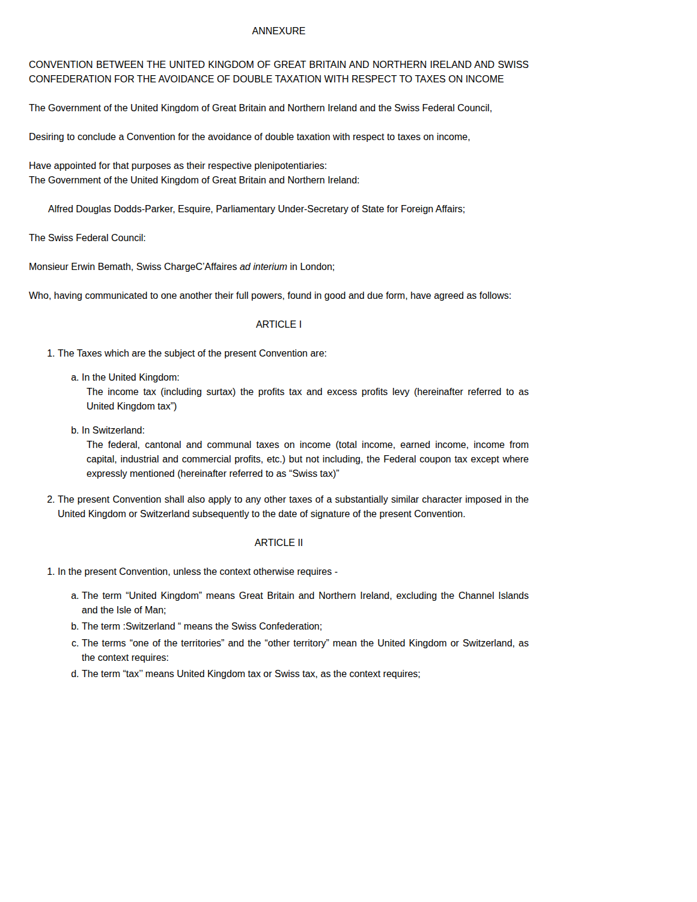ANNEXURE
CONVENTION BETWEEN THE UNITED KINGDOM OF GREAT BRITAIN AND NORTHERN IRELAND AND SWISS CONFEDERATION FOR THE AVOIDANCE OF DOUBLE TAXATION WITH RESPECT TO TAXES ON INCOME
The Government of the United Kingdom of Great Britain and Northern Ireland and the Swiss Federal Council,
Desiring to conclude a Convention for the avoidance of double taxation with respect to taxes on income,
Have appointed for that purposes as their respective plenipotentiaries:
The Government of the United Kingdom of Great Britain and Northern Ireland:
Alfred Douglas Dodds-Parker, Esquire, Parliamentary Under-Secretary of State for Foreign Affairs;
The Swiss Federal Council:
Monsieur Erwin Bemath, Swiss ChargeC’Affaires ad interium in London;
Who, having communicated to one another their full powers, found in good and due form, have agreed as follows:
ARTICLE I
The Taxes which are the subject of the present Convention are:
In the United Kingdom: The income tax (including surtax) the profits tax and excess profits levy (hereinafter referred to as United Kingdom tax”)
In Switzerland: The federal, cantonal and communal taxes on income (total income, earned income, income from capital, industrial and commercial profits, etc.) but not including, the Federal coupon tax except where expressly mentioned (hereinafter referred to as “Swiss tax)”
The present Convention shall also apply to any other taxes of a substantially similar character imposed in the United Kingdom or Switzerland subsequently to the date of signature of the present Convention.
ARTICLE II
In the present Convention, unless the context otherwise requires -
The term “United Kingdom” means Great Britain and Northern Ireland, excluding the Channel Islands and the Isle of Man;
The term :Switzerland “ means the Swiss Confederation;
The terms “one of the territories” and the “other territory” mean the United Kingdom or Switzerland, as the context requires:
The term “tax’’ means United Kingdom tax or Swiss tax, as the context requires;